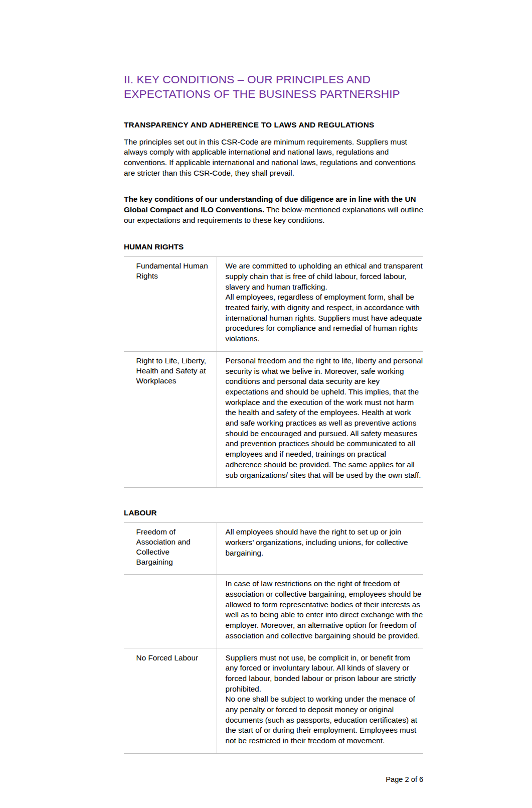II. KEY CONDITIONS – OUR PRINCIPLES AND EXPECTATIONS OF THE BUSINESS PARTNERSHIP
TRANSPARENCY AND ADHERENCE TO LAWS AND REGULATIONS
The principles set out in this CSR-Code are minimum requirements. Suppliers must always comply with applicable international and national laws, regulations and conventions. If applicable international and national laws, regulations and conventions are stricter than this CSR-Code, they shall prevail.
The key conditions of our understanding of due diligence are in line with the UN Global Compact and ILO Conventions. The below-mentioned explanations will outline our expectations and requirements to these key conditions.
HUMAN RIGHTS
| Fundamental Human Rights | We are committed to upholding an ethical and transparent supply chain that is free of child labour, forced labour, slavery and human trafficking. All employees, regardless of employment form, shall be treated fairly, with dignity and respect, in accordance with international human rights. Suppliers must have adequate procedures for compliance and remedial of human rights violations. |
| Right to Life, Liberty, Health and Safety at Workplaces | Personal freedom and the right to life, liberty and personal security is what we belive in. Moreover, safe working conditions and personal data security are key expectations and should be upheld. This implies, that the workplace and the execution of the work must not harm the health and safety of the employees. Health at work and safe working practices as well as preventive actions should be encouraged and pursued. All safety measures and prevention practices should be communicated to all employees and if needed, trainings on practical adherence should be provided. The same applies for all sub organizations/ sites that will be used by the own staff. |
LABOUR
| Freedom of Association and Collective Bargaining | All employees should have the right to set up or join workers’ organizations, including unions, for collective bargaining. |
| | In case of law restrictions on the right of freedom of association or collective bargaining, employees should be allowed to form representative bodies of their interests as well as to being able to enter into direct exchange with the employer. Moreover, an alternative option for freedom of association and collective bargaining should be provided. |
| No Forced Labour | Suppliers must not use, be complicit in, or benefit from any forced or involuntary labour. All kinds of slavery or forced labour, bonded labour or prison labour are strictly prohibited. No one shall be subject to working under the menace of any penalty or forced to deposit money or original documents (such as passports, education certificates) at the start of or during their employment. Employees must not be restricted in their freedom of movement. |
Page 2 of 6